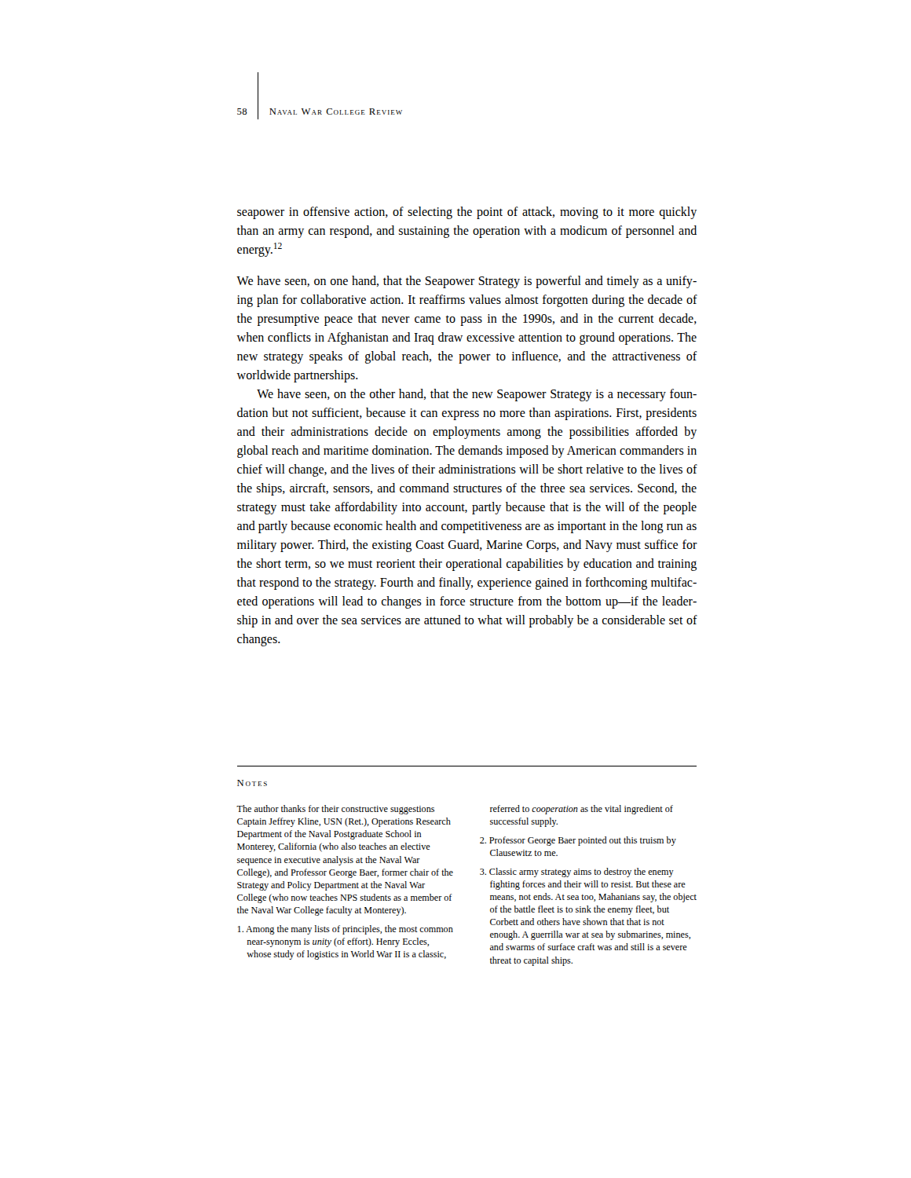58 Naval War College Review
seapower in offensive action, of selecting the point of attack, moving to it more quickly than an army can respond, and sustaining the operation with a modicum of personnel and energy.12
We have seen, on one hand, that the Seapower Strategy is powerful and timely as a unifying plan for collaborative action. It reaffirms values almost forgotten during the decade of the presumptive peace that never came to pass in the 1990s, and in the current decade, when conflicts in Afghanistan and Iraq draw excessive attention to ground operations. The new strategy speaks of global reach, the power to influence, and the attractiveness of worldwide partnerships.
We have seen, on the other hand, that the new Seapower Strategy is a necessary foundation but not sufficient, because it can express no more than aspirations. First, presidents and their administrations decide on employments among the possibilities afforded by global reach and maritime domination. The demands imposed by American commanders in chief will change, and the lives of their administrations will be short relative to the lives of the ships, aircraft, sensors, and command structures of the three sea services. Second, the strategy must take affordability into account, partly because that is the will of the people and partly because economic health and competitiveness are as important in the long run as military power. Third, the existing Coast Guard, Marine Corps, and Navy must suffice for the short term, so we must reorient their operational capabilities by education and training that respond to the strategy. Fourth and finally, experience gained in forthcoming multifaceted operations will lead to changes in force structure from the bottom up—if the leadership in and over the sea services are attuned to what will probably be a considerable set of changes.
Notes
The author thanks for their constructive suggestions Captain Jeffrey Kline, USN (Ret.), Operations Research Department of the Naval Postgraduate School in Monterey, California (who also teaches an elective sequence in executive analysis at the Naval War College), and Professor George Baer, former chair of the Strategy and Policy Department at the Naval War College (who now teaches NPS students as a member of the Naval War College faculty at Monterey).
1. Among the many lists of principles, the most common near-synonym is unity (of effort). Henry Eccles, whose study of logistics in World War II is a classic, referred to cooperation as the vital ingredient of successful supply.
2. Professor George Baer pointed out this truism by Clausewitz to me.
3. Classic army strategy aims to destroy the enemy fighting forces and their will to resist. But these are means, not ends. At sea too, Mahanians say, the object of the battle fleet is to sink the enemy fleet, but Corbett and others have shown that that is not enough. A guerrilla war at sea by submarines, mines, and swarms of surface craft was and still is a severe threat to capital ships.